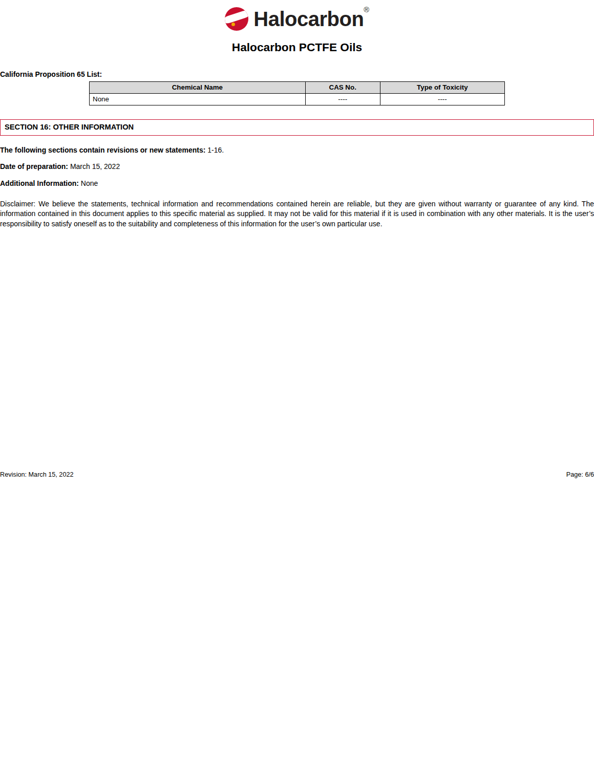Halocarbon®
Halocarbon PCTFE Oils
California Proposition 65 List:
| Chemical Name | CAS No. | Type of Toxicity |
| --- | --- | --- |
| None | ---- | ---- |
SECTION 16: OTHER INFORMATION
The following sections contain revisions or new statements: 1-16.
Date of preparation: March 15, 2022
Additional Information: None
Disclaimer: We believe the statements, technical information and recommendations contained herein are reliable, but they are given without warranty or guarantee of any kind. The information contained in this document applies to this specific material as supplied. It may not be valid for this material if it is used in combination with any other materials. It is the user’s responsibility to satisfy oneself as to the suitability and completeness of this information for the user’s own particular use.
Revision: March 15, 2022
Page: 6/6